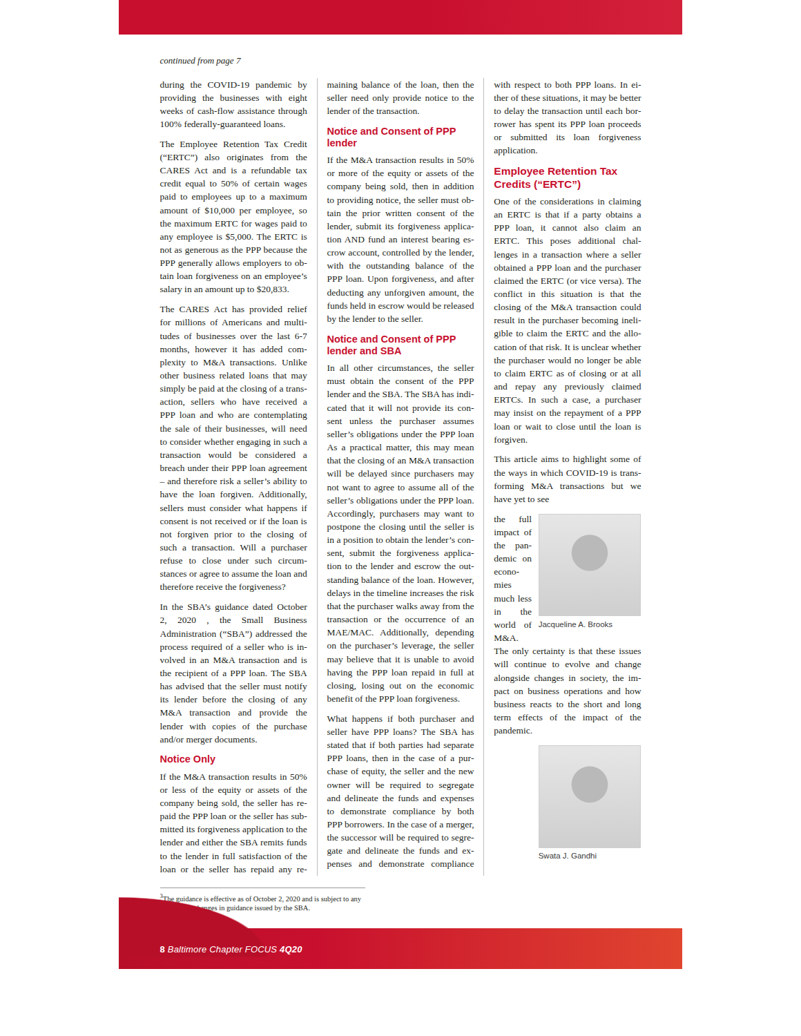continued from page 7
during the COVID-19 pandemic by providing the businesses with eight weeks of cash-flow assistance through 100% federally-guaranteed loans.
The Employee Retention Tax Credit (“ERTC”) also originates from the CARES Act and is a refundable tax credit equal to 50% of certain wages paid to employees up to a maximum amount of $10,000 per employee, so the maximum ERTC for wages paid to any employee is $5,000. The ERTC is not as generous as the PPP because the PPP generally allows employers to obtain loan forgiveness on an employee’s salary in an amount up to $20,833.
The CARES Act has provided relief for millions of Americans and multitudes of businesses over the last 6-7 months, however it has added complexity to M&A transactions. Unlike other business related loans that may simply be paid at the closing of a transaction, sellers who have received a PPP loan and who are contemplating the sale of their businesses, will need to consider whether engaging in such a transaction would be considered a breach under their PPP loan agreement – and therefore risk a seller’s ability to have the loan forgiven. Additionally, sellers must consider what happens if consent is not received or if the loan is not forgiven prior to the closing of such a transaction. Will a purchaser refuse to close under such circumstances or agree to assume the loan and therefore receive the forgiveness?
In the SBA’s guidance dated October 2, 2020 , the Small Business Administration (“SBA”) addressed the process required of a seller who is involved in an M&A transaction and is the recipient of a PPP loan. The SBA has advised that the seller must notify its lender before the closing of any M&A transaction and provide the lender with copies of the purchase and/or merger documents.
Notice Only
If the M&A transaction results in 50% or less of the equity or assets of the company being sold, the seller has repaid the PPP loan or the seller has submitted its forgiveness application to the lender and either the SBA remits funds to the lender in full satisfaction of the loan or the seller has repaid any remaining balance of the loan, then the seller need only provide notice to the lender of the transaction.
Notice and Consent of PPP lender
If the M&A transaction results in 50% or more of the equity or assets of the company being sold, then in addition to providing notice, the seller must obtain the prior written consent of the lender, submit its forgiveness application AND fund an interest bearing escrow account, controlled by the lender, with the outstanding balance of the PPP loan. Upon forgiveness, and after deducting any unforgiven amount, the funds held in escrow would be released by the lender to the seller.
Notice and Consent of PPP lender and SBA
In all other circumstances, the seller must obtain the consent of the PPP lender and the SBA. The SBA has indicated that it will not provide its consent unless the purchaser assumes seller’s obligations under the PPP loan As a practical matter, this may mean that the closing of an M&A transaction will be delayed since purchasers may not want to agree to assume all of the seller’s obligations under the PPP loan. Accordingly, purchasers may want to postpone the closing until the seller is in a position to obtain the lender’s consent, submit the forgiveness application to the lender and escrow the outstanding balance of the loan. However, delays in the timeline increases the risk that the purchaser walks away from the transaction or the occurrence of an MAE/MAC. Additionally, depending on the purchaser’s leverage, the seller may believe that it is unable to avoid having the PPP loan repaid in full at closing, losing out on the economic benefit of the PPP loan forgiveness.
What happens if both purchaser and seller have PPP loans? The SBA has stated that if both parties had separate PPP loans, then in the case of a purchase of equity, the seller and the new owner will be required to segregate and delineate the funds and expenses to demonstrate compliance by both PPP borrowers. In the case of a merger, the successor will be required to segregate and delineate the funds and expenses and demonstrate compliance with respect to both PPP loans. In either of these situations, it may be better to delay the transaction until each borrower has spent its PPP loan proceeds or submitted its loan forgiveness application.
Employee Retention Tax Credits (“ERTC”)
One of the considerations in claiming an ERTC is that if a party obtains a PPP loan, it cannot also claim an ERTC. This poses additional challenges in a transaction where a seller obtained a PPP loan and the purchaser claimed the ERTC (or vice versa). The conflict in this situation is that the closing of the M&A transaction could result in the purchaser becoming ineligible to claim the ERTC and the allocation of that risk. It is unclear whether the purchaser would no longer be able to claim ERTC as of closing or at all and repay any previously claimed ERTCs. In such a case, a purchaser may insist on the repayment of a PPP loan or wait to close until the loan is forgiven.
This article aims to highlight some of the ways in which COVID-19 is transforming M&A transactions but we have yet to see
Jacqueline A. Brooks
the full impact of the pandemic on economies much less in the world of M&A. The only certainty is that these issues will continue to evolve and change alongside changes in society, the impact on business operations and how business reacts to the short and long term effects of the impact of the pandemic.
Swata J. Gandhi
3The guidance is effective as of October 2, 2020 and is subject to any subsequent changes in guidance issued by the SBA.
8 Baltimore Chapter FOCUS 4Q20